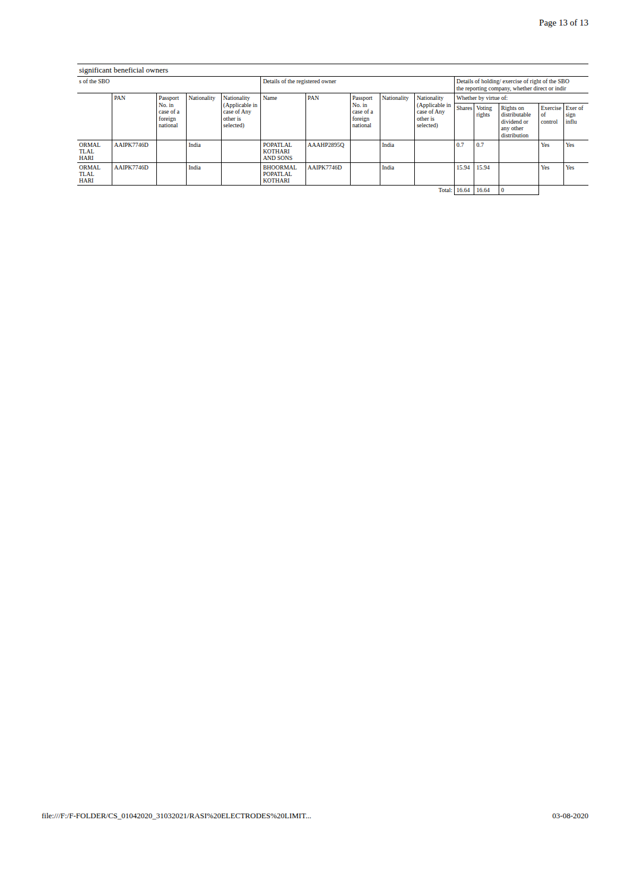Page 13 of 13
| significant beneficial owners |
| s of the SBO | Details of the registered owner | Details of holding/ exercise of right of the SBO the reporting company, whether direct or indir |
| | PAN | Passport No. in case of a foreign national | Nationality | Nationality (Applicable in case of Any other is selected) | Name | PAN | Passport No. in case of a foreign national | Nationality | Nationality (Applicable in case of Any other is selected) | Whether by virtue of: |
| Shares | Voting rights | Rights on distributable dividend or any other distribution | Exercise of control | Exer of sign influ |
| ORMAL TLAL HARI | AAIPK7746D | | India | | POPATLAL KOTHARI AND SONS | AAAHP2895Q | | India | | 0.7 | 0.7 | | Yes | Yes |
| ORMAL TLAL HARI | AAIPK7746D | | India | | BHOORMAL POPATLAL KOTHARI | AAIPK7746D | | India | | 15.94 | 15.94 | | Yes | Yes |
| | Total: | 16.64 | 16.64 | 0 | | |
file:///F:/F-FOLDER/CS_01042020_31032021/RASI%20ELECTRODES%20LIMIT...
03-08-2020